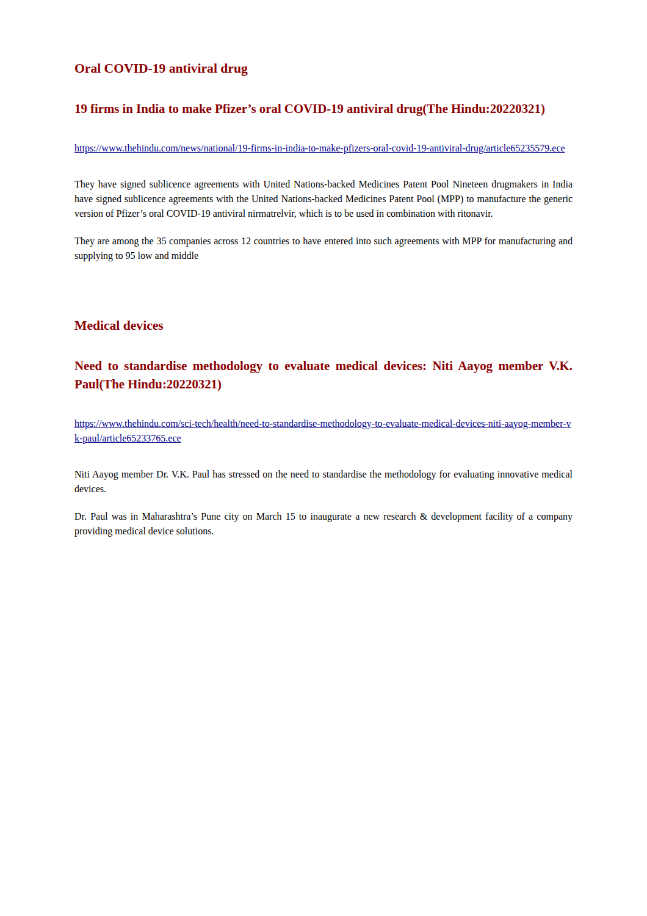Oral COVID-19 antiviral drug
19 firms in India to make Pfizer’s oral COVID-19 antiviral drug(The Hindu:20220321)
https://www.thehindu.com/news/national/19-firms-in-india-to-make-pfizers-oral-covid-19-antiviral-drug/article65235579.ece
They have signed sublicence agreements with United Nations-backed Medicines Patent Pool Nineteen drugmakers in India have signed sublicence agreements with the United Nations-backed Medicines Patent Pool (MPP) to manufacture the generic version of Pfizer’s oral COVID-19 antiviral nirmatrelvir, which is to be used in combination with ritonavir.
They are among the 35 companies across 12 countries to have entered into such agreements with MPP for manufacturing and supplying to 95 low and middle
Medical devices
Need to standardise methodology to evaluate medical devices: Niti Aayog member V.K. Paul(The Hindu:20220321)
https://www.thehindu.com/sci-tech/health/need-to-standardise-methodology-to-evaluate-medical-devices-niti-aayog-member-vk-paul/article65233765.ece
Niti Aayog member Dr. V.K. Paul has stressed on the need to standardise the methodology for evaluating innovative medical devices.
Dr. Paul was in Maharashtra’s Pune city on March 15 to inaugurate a new research & development facility of a company providing medical device solutions.